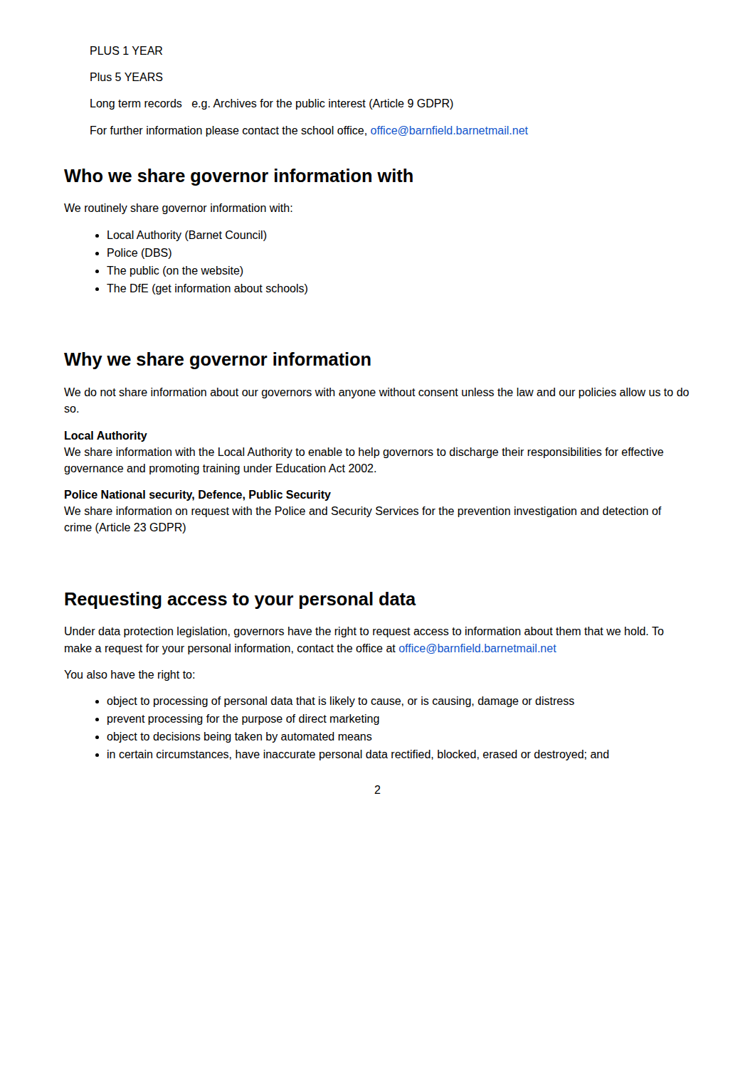PLUS 1 YEAR
Plus 5 YEARS
Long term records e.g. Archives for the public interest (Article 9 GDPR)
For further information please contact the school office, office@barnfield.barnetmail.net
Who we share governor information with
We routinely share governor information with:
Local Authority (Barnet Council)
Police (DBS)
The public (on the website)
The DfE (get information about schools)
Why we share governor information
We do not share information about our governors with anyone without consent unless the law and our policies allow us to do so.
Local Authority
We share information with the Local Authority to enable to help governors to discharge their responsibilities for effective governance and promoting training under Education Act 2002.
Police National security, Defence, Public Security
We share information on request with the Police and Security Services for the prevention investigation and detection of crime (Article 23 GDPR)
Requesting access to your personal data
Under data protection legislation, governors have the right to request access to information about them that we hold. To make a request for your personal information, contact the office at office@barnfield.barnetmail.net
You also have the right to:
object to processing of personal data that is likely to cause, or is causing, damage or distress
prevent processing for the purpose of direct marketing
object to decisions being taken by automated means
in certain circumstances, have inaccurate personal data rectified, blocked, erased or destroyed; and
2